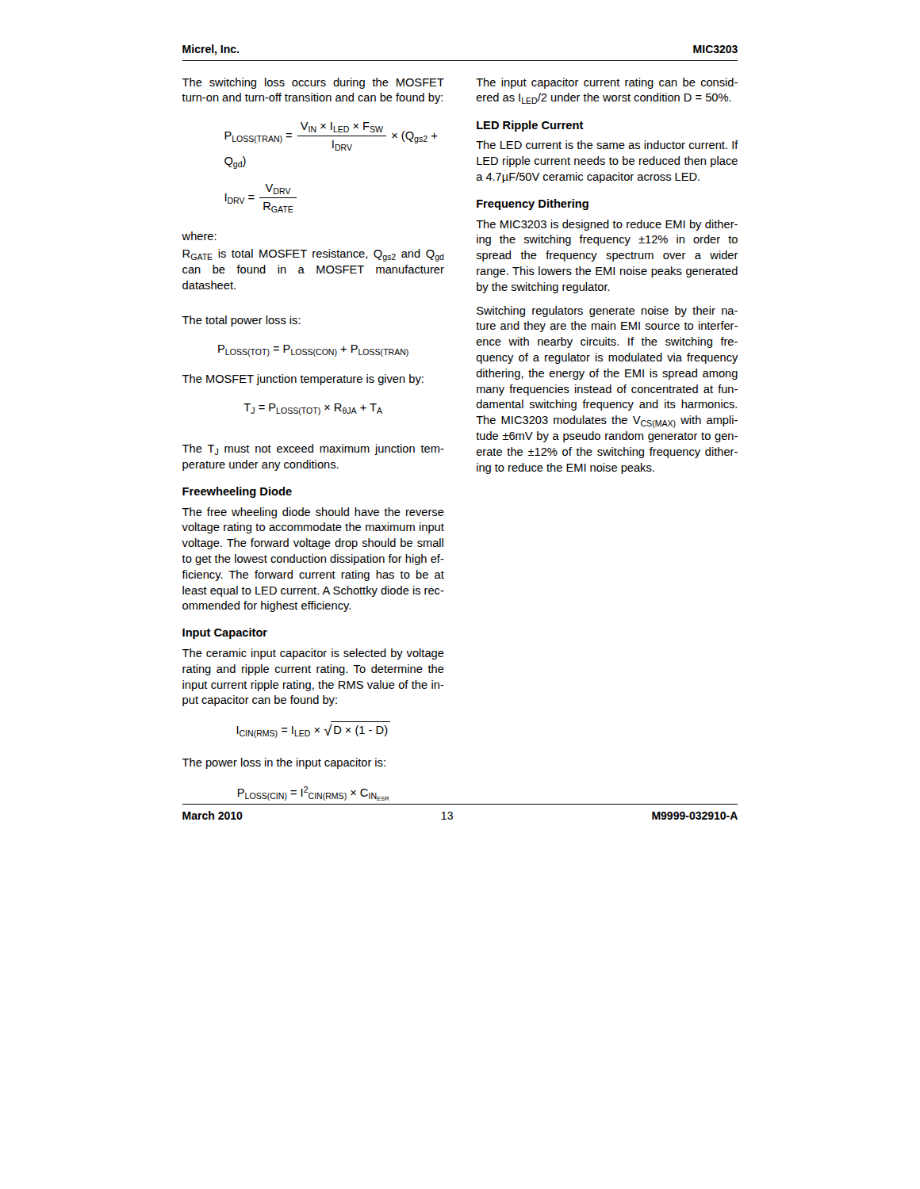Micrel, Inc. MIC3203
The switching loss occurs during the MOSFET turn-on and turn-off transition and can be found by:
PLOSS(TRAN) = VIN × ILED × FSW IDRV × (Qgs2 + Qgd)
IDRV = VDRV RGATE
where:
RGATE is total MOSFET resistance, Qgs2 and Qgd can be found in a MOSFET manufacturer datasheet.
The total power loss is:
PLOSS(TOT) = PLOSS(CON) + PLOSS(TRAN)
The MOSFET junction temperature is given by:
TJ = PLOSS(TOT) × RθJA + TA
The TJ must not exceed maximum junction temperature under any conditions.
Freewheeling Diode
The free wheeling diode should have the reverse voltage rating to accommodate the maximum input voltage. The forward voltage drop should be small to get the lowest conduction dissipation for high efficiency. The forward current rating has to be at least equal to LED current. A Schottky diode is recommended for highest efficiency.
Input Capacitor
The ceramic input capacitor is selected by voltage rating and ripple current rating. To determine the input current ripple rating, the RMS value of the input capacitor can be found by:
ICIN(RMS) = ILED × √D × (1 - D)
The power loss in the input capacitor is:
PLOSS(CIN) = I2CIN(RMS) × CINESR
The input capacitor current rating can be considered as ILED/2 under the worst condition D = 50%.
LED Ripple Current
The LED current is the same as inductor current. If LED ripple current needs to be reduced then place a 4.7µF/50V ceramic capacitor across LED.
Frequency Dithering
The MIC3203 is designed to reduce EMI by dithering the switching frequency ±12% in order to spread the frequency spectrum over a wider range. This lowers the EMI noise peaks generated by the switching regulator.
Switching regulators generate noise by their nature and they are the main EMI source to interference with nearby circuits. If the switching frequency of a regulator is modulated via frequency dithering, the energy of the EMI is spread among many frequencies instead of concentrated at fundamental switching frequency and its harmonics. The MIC3203 modulates the VCS(MAX) with amplitude ±6mV by a pseudo random generator to generate the ±12% of the switching frequency dithering to reduce the EMI noise peaks.
March 2010 13 M9999-032910-A